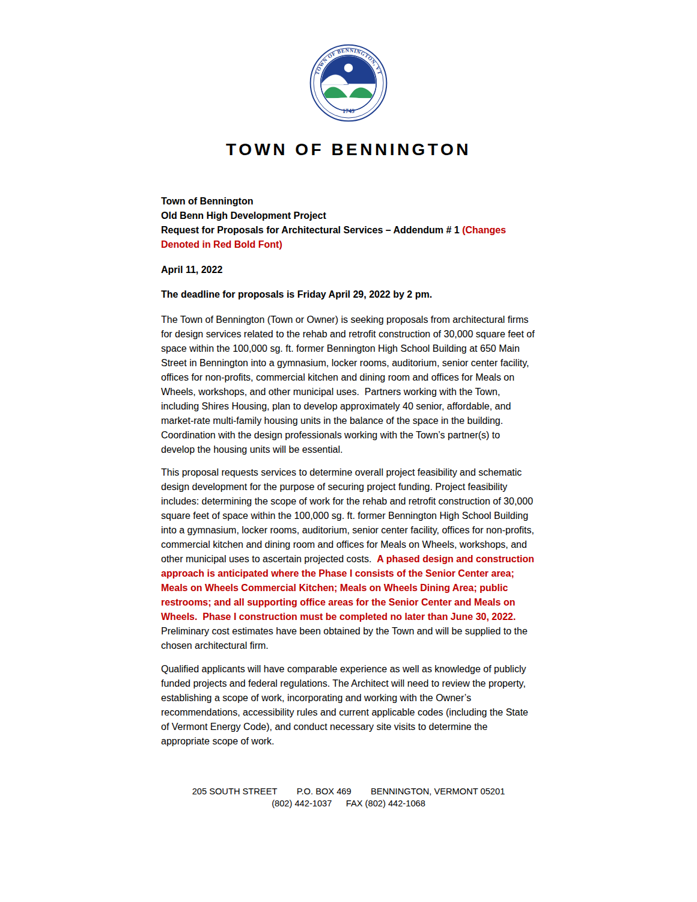1749 TOWN OF BENNINGTON, VT
TOWN OF BENNINGTON
Town of Bennington
Old Benn High Development Project
Request for Proposals for Architectural Services – Addendum # 1 (Changes Denoted in Red Bold Font)
April 11, 2022
The deadline for proposals is Friday April 29, 2022 by 2 pm.
The Town of Bennington (Town or Owner) is seeking proposals from architectural firms for design services related to the rehab and retrofit construction of 30,000 square feet of space within the 100,000 sg. ft. former Bennington High School Building at 650 Main Street in Bennington into a gymnasium, locker rooms, auditorium, senior center facility, offices for non-profits, commercial kitchen and dining room and offices for Meals on Wheels, workshops, and other municipal uses. Partners working with the Town, including Shires Housing, plan to develop approximately 40 senior, affordable, and market-rate multi-family housing units in the balance of the space in the building. Coordination with the design professionals working with the Town’s partner(s) to develop the housing units will be essential.
This proposal requests services to determine overall project feasibility and schematic design development for the purpose of securing project funding. Project feasibility includes: determining the scope of work for the rehab and retrofit construction of 30,000 square feet of space within the 100,000 sg. ft. former Bennington High School Building into a gymnasium, locker rooms, auditorium, senior center facility, offices for non-profits, commercial kitchen and dining room and offices for Meals on Wheels, workshops, and other municipal uses to ascertain projected costs. A phased design and construction approach is anticipated where the Phase I consists of the Senior Center area; Meals on Wheels Commercial Kitchen; Meals on Wheels Dining Area; public restrooms; and all supporting office areas for the Senior Center and Meals on Wheels. Phase I construction must be completed no later than June 30, 2022. Preliminary cost estimates have been obtained by the Town and will be supplied to the chosen architectural firm.
Qualified applicants will have comparable experience as well as knowledge of publicly funded projects and federal regulations. The Architect will need to review the property, establishing a scope of work, incorporating and working with the Owner’s recommendations, accessibility rules and current applicable codes (including the State of Vermont Energy Code), and conduct necessary site visits to determine the appropriate scope of work.
205 SOUTH STREET P.O. BOX 469 BENNINGTON, VERMONT 05201
(802) 442-1037 FAX (802) 442-1068